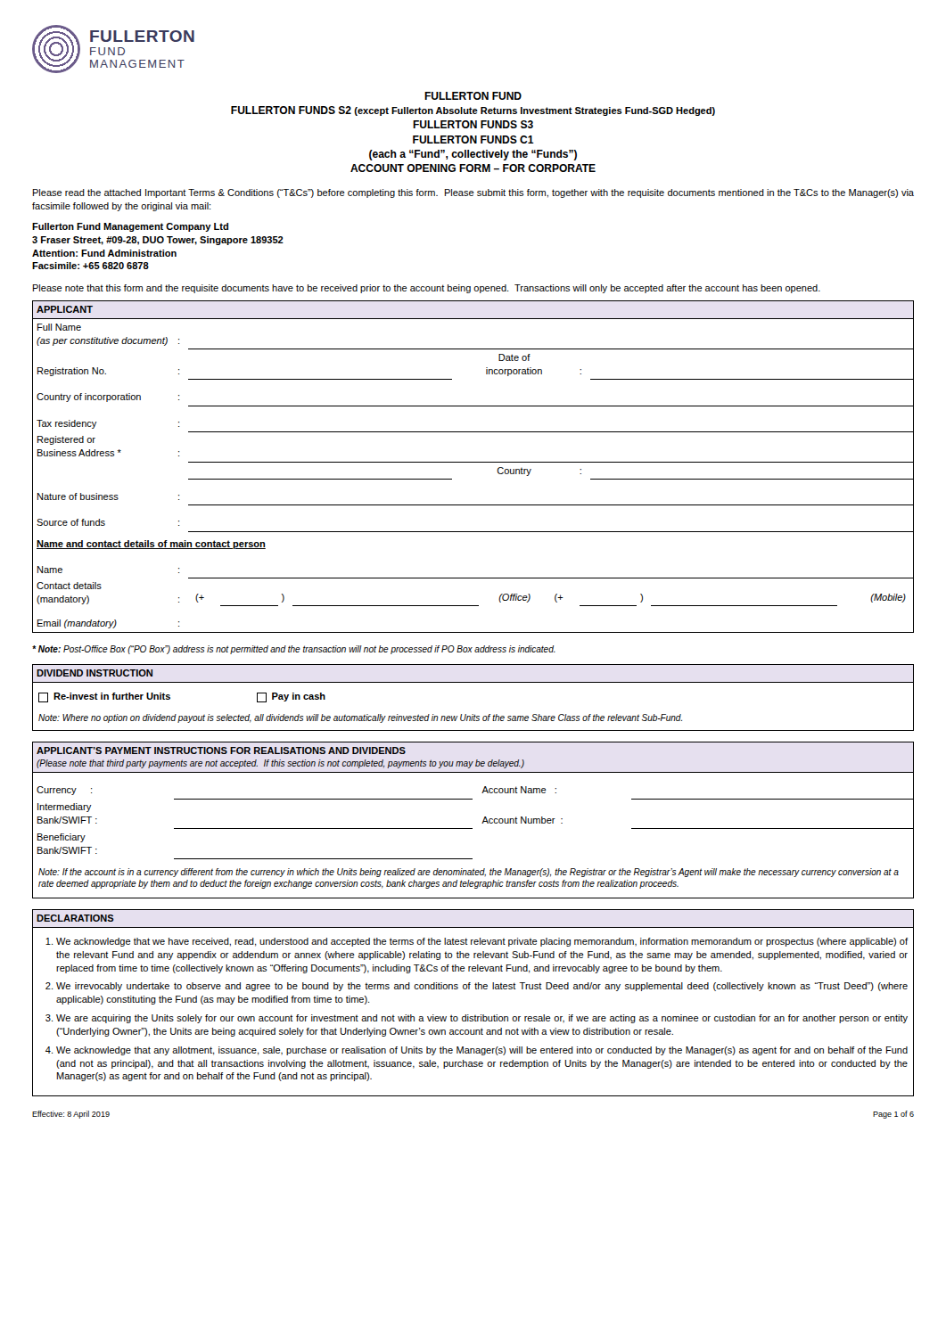FULLERTON
FUND
MANAGEMENT
FULLERTON FUND
FULLERTON FUNDS S2 (except Fullerton Absolute Returns Investment Strategies Fund-SGD Hedged)
FULLERTON FUNDS S3
FULLERTON FUNDS C1
(each a “Fund”, collectively the “Funds”)
ACCOUNT OPENING FORM – FOR CORPORATE
Please read the attached Important Terms & Conditions (“T&Cs”) before completing this form. Please submit this form, together with the requisite documents mentioned in the T&Cs to the Manager(s) via facsimile followed by the original via mail:
Fullerton Fund Management Company Ltd
3 Fraser Street, #09-28, DUO Tower, Singapore 189352
Attention: Fund Administration
Facsimile: +65 6820 6878
Please note that this form and the requisite documents have to be received prior to the account being opened. Transactions will only be accepted after the account has been opened.
| APPLICANT |
| Full Name (as per constitutive document) | : | |
| Registration No. | : | | Date of incorporation | : | |
| Country of incorporation | : | |
| Tax residency | : | |
| Registered or Business Address * | : | |
| | | | Country | : | |
| Nature of business | : | |
| Source of funds | : | |
| Name and contact details of main contact person |
| Name | : | |
| Contact details (mandatory) | : | / (+ / / ) / / (Office) / (+ / / ) / / (Mobile) / |
| Email (mandatory) | : | |
* Note: Post-Office Box (“PO Box”) address is not permitted and the transaction will not be processed if PO Box address is indicated.
| DIVIDEND INSTRUCTION |
| Re-invest in further Units Pay in cash |
| Note: Where no option on dividend payout is selected, all dividends will be automatically reinvested in new Units of the same Share Class of the relevant Sub-Fund. |
| APPLICANT’S PAYMENT INSTRUCTIONS FOR REALISATIONS AND DIVIDENDS (Please note that third party payments are not accepted. If this section is not completed, payments to you may be delayed.) |
| Currency : | | Account Name : | |
| Intermediary Bank/SWIFT : | | Account Number : | |
| Beneficiary Bank/SWIFT : | | | |
| Note: If the account is in a currency different from the currency in which the Units being realized are denominated, the Manager(s), the Registrar or the Registrar’s Agent will make the necessary currency conversion at a rate deemed appropriate by them and to deduct the foreign exchange conversion costs, bank charges and telegraphic transfer costs from the realization proceeds. |
| DECLARATIONS |
| We acknowledge that we have received, read, understood and accepted the terms of the latest relevant private placing memorandum, information memorandum or prospectus (where applicable) of the relevant Fund and any appendix or addendum or annex (where applicable) relating to the relevant Sub-Fund of the Fund, as the same may be amended, supplemented, modified, varied or replaced from time to time (collectively known as “Offering Documents”), including T&Cs of the relevant Fund, and irrevocably agree to be bound by them. We irrevocably undertake to observe and agree to be bound by the terms and conditions of the latest Trust Deed and/or any supplemental deed (collectively known as “Trust Deed”) (where applicable) constituting the Fund (as may be modified from time to time). We are acquiring the Units solely for our own account for investment and not with a view to distribution or resale or, if we are acting as a nominee or custodian for an for another person or entity (“Underlying Owner”), the Units are being acquired solely for that Underlying Owner’s own account and not with a view to distribution or resale. We acknowledge that any allotment, issuance, sale, purchase or realisation of Units by the Manager(s) will be entered into or conducted by the Manager(s) as agent for and on behalf of the Fund (and not as principal), and that all transactions involving the allotment, issuance, sale, purchase or redemption of Units by the Manager(s) are intended to be entered into or conducted by the Manager(s) as agent for and on behalf of the Fund (and not as principal). |
Effective: 8 April 2019
Page 1 of 6